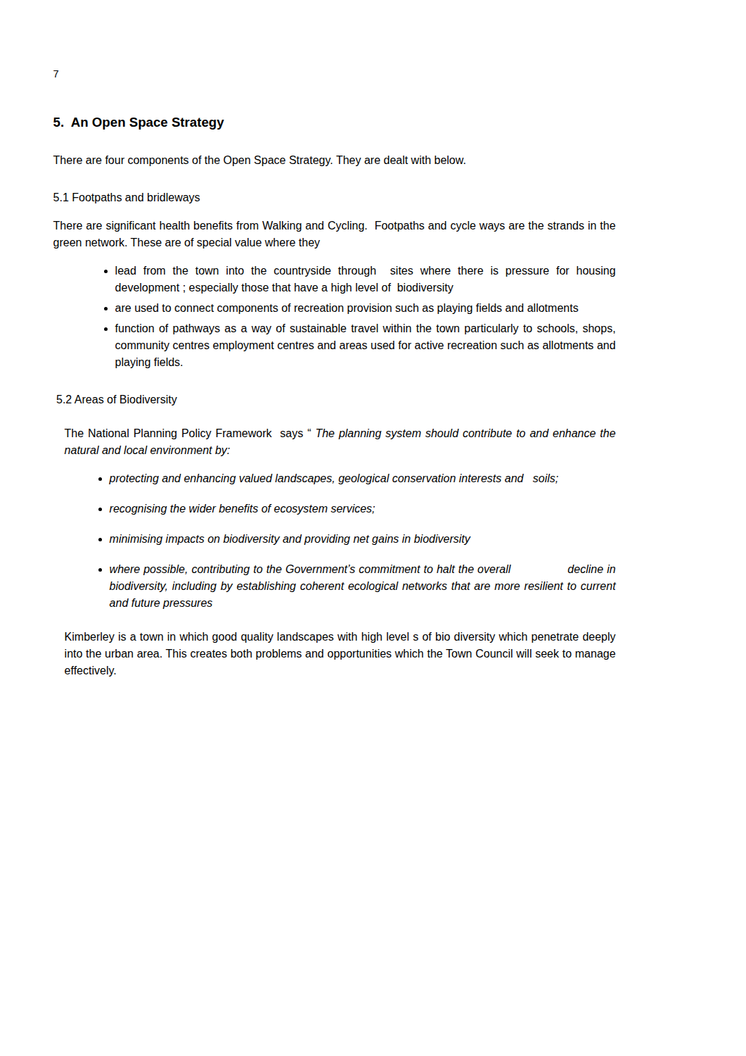7
5. An Open Space Strategy
There are four components of the Open Space Strategy. They are dealt with below.
5.1 Footpaths and bridleways
There are significant health benefits from Walking and Cycling. Footpaths and cycle ways are the strands in the green network. These are of special value where they
lead from the town into the countryside through sites where there is pressure for housing development ; especially those that have a high level of biodiversity
are used to connect components of recreation provision such as playing fields and allotments
function of pathways as a way of sustainable travel within the town particularly to schools, shops, community centres employment centres and areas used for active recreation such as allotments and playing fields.
5.2 Areas of Biodiversity
The National Planning Policy Framework says “ The planning system should contribute to and enhance the natural and local environment by:
protecting and enhancing valued landscapes, geological conservation interests and soils;
recognising the wider benefits of ecosystem services;
minimising impacts on biodiversity and providing net gains in biodiversity
where possible, contributing to the Government’s commitment to halt the overall decline in biodiversity, including by establishing coherent ecological networks that are more resilient to current and future pressures
Kimberley is a town in which good quality landscapes with high level s of bio diversity which penetrate deeply into the urban area. This creates both problems and opportunities which the Town Council will seek to manage effectively.